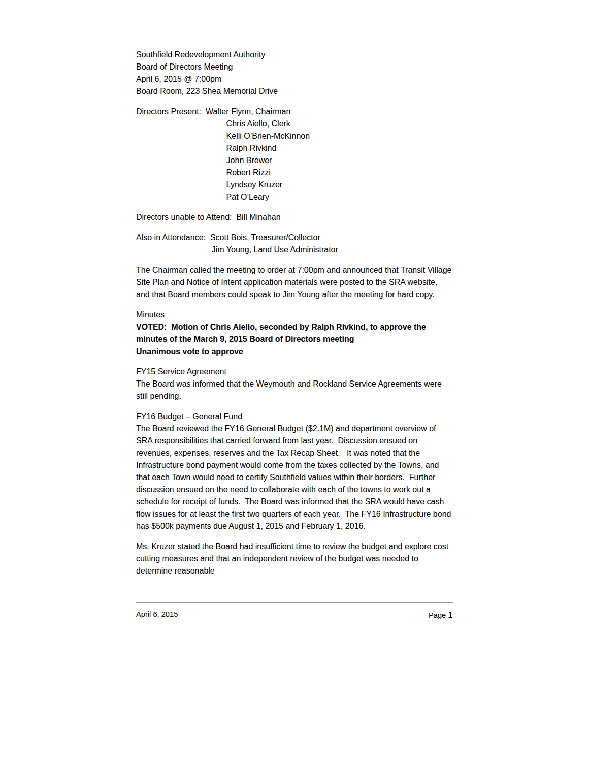Southfield Redevelopment Authority
Board of Directors Meeting
April 6, 2015 @ 7:00pm
Board Room, 223 Shea Memorial Drive
Directors Present: Walter Flynn, Chairman
Chris Aiello, Clerk
Kelli O’Brien-McKinnon
Ralph Rivkind
John Brewer
Robert Rizzi
Lyndsey Kruzer
Pat O’Leary
Directors unable to Attend: Bill Minahan
Also in Attendance: Scott Bois, Treasurer/Collector
Jim Young, Land Use Administrator
The Chairman called the meeting to order at 7:00pm and announced that Transit Village Site Plan and Notice of Intent application materials were posted to the SRA website, and that Board members could speak to Jim Young after the meeting for hard copy.
Minutes
VOTED: Motion of Chris Aiello, seconded by Ralph Rivkind, to approve the minutes of the March 9, 2015 Board of Directors meeting
Unanimous vote to approve
FY15 Service Agreement
The Board was informed that the Weymouth and Rockland Service Agreements were still pending.
FY16 Budget – General Fund
The Board reviewed the FY16 General Budget ($2.1M) and department overview of SRA responsibilities that carried forward from last year. Discussion ensued on revenues, expenses, reserves and the Tax Recap Sheet. It was noted that the Infrastructure bond payment would come from the taxes collected by the Towns, and that each Town would need to certify Southfield values within their borders. Further discussion ensued on the need to collaborate with each of the towns to work out a schedule for receipt of funds. The Board was informed that the SRA would have cash flow issues for at least the first two quarters of each year. The FY16 Infrastructure bond has $500k payments due August 1, 2015 and February 1, 2016.
Ms. Kruzer stated the Board had insufficient time to review the budget and explore cost cutting measures and that an independent review of the budget was needed to determine reasonable
April 6, 2015 Page 1